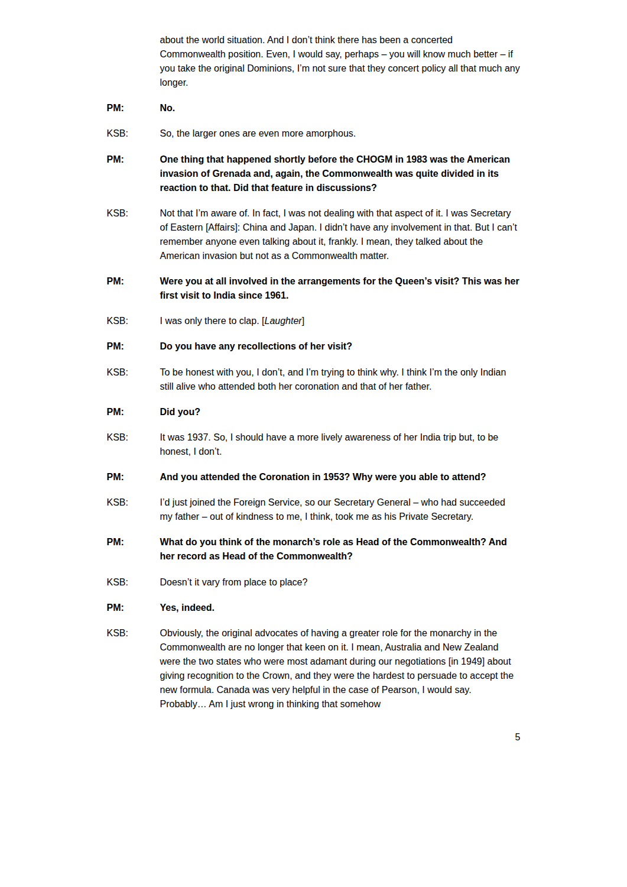about the world situation. And I don’t think there has been a concerted Commonwealth position. Even, I would say, perhaps – you will know much better – if you take the original Dominions, I’m not sure that they concert policy all that much any longer.
PM:
No.
KSB:
So, the larger ones are even more amorphous.
PM:
One thing that happened shortly before the CHOGM in 1983 was the American invasion of Grenada and, again, the Commonwealth was quite divided in its reaction to that. Did that feature in discussions?
KSB:
Not that I’m aware of. In fact, I was not dealing with that aspect of it. I was Secretary of Eastern [Affairs]: China and Japan. I didn’t have any involvement in that. But I can’t remember anyone even talking about it, frankly. I mean, they talked about the American invasion but not as a Commonwealth matter.
PM:
Were you at all involved in the arrangements for the Queen’s visit? This was her first visit to India since 1961.
KSB:
I was only there to clap. [Laughter]
PM:
Do you have any recollections of her visit?
KSB:
To be honest with you, I don’t, and I’m trying to think why. I think I’m the only Indian still alive who attended both her coronation and that of her father.
PM:
Did you?
KSB:
It was 1937. So, I should have a more lively awareness of her India trip but, to be honest, I don’t.
PM:
And you attended the Coronation in 1953? Why were you able to attend?
KSB:
I’d just joined the Foreign Service, so our Secretary General – who had succeeded my father – out of kindness to me, I think, took me as his Private Secretary.
PM:
What do you think of the monarch’s role as Head of the Commonwealth? And her record as Head of the Commonwealth?
KSB:
Doesn’t it vary from place to place?
PM:
Yes, indeed.
KSB:
Obviously, the original advocates of having a greater role for the monarchy in the Commonwealth are no longer that keen on it. I mean, Australia and New Zealand were the two states who were most adamant during our negotiations [in 1949] about giving recognition to the Crown, and they were the hardest to persuade to accept the new formula. Canada was very helpful in the case of Pearson, I would say. Probably… Am I just wrong in thinking that somehow
5